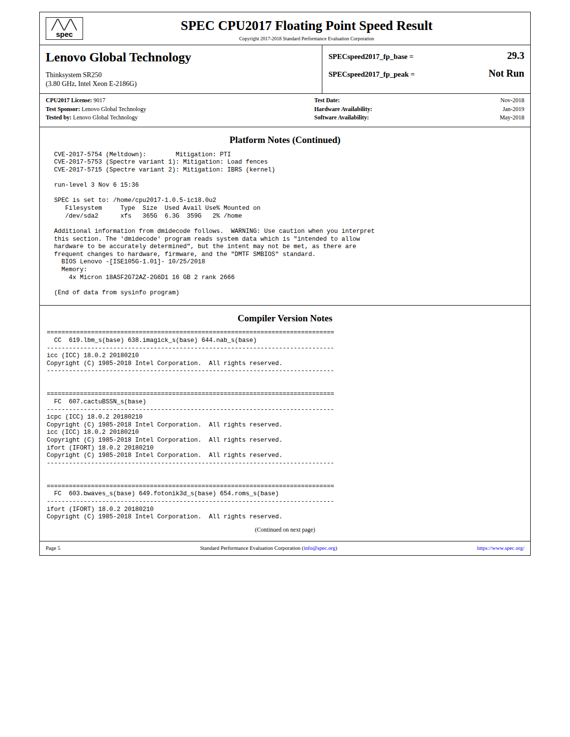╱╲╱╲
spec
SPEC CPU2017 Floating Point Speed Result
Copyright 2017-2018 Standard Performance Evaluation Corporation
Lenovo Global Technology
Thinksystem SR250
(3.80 GHz, Intel Xeon E-2186G)
SPECspeed2017_fp_base = 29.3
SPECspeed2017_fp_peak = Not Run
CPU2017 License: 9017
Test Sponsor: Lenovo Global Technology
Tested by: Lenovo Global Technology
Test Date: Nov-2018
Hardware Availability: Jan-2019
Software Availability: May-2018
Platform Notes (Continued)
  CVE-2017-5754 (Meltdown):        Mitigation: PTI
  CVE-2017-5753 (Spectre variant 1): Mitigation: Load fences
  CVE-2017-5715 (Spectre variant 2): Mitigation: IBRS (kernel)

  run-level 3 Nov 6 15:36

  SPEC is set to: /home/cpu2017-1.0.5-ic18.0u2
     Filesystem     Type  Size  Used Avail Use% Mounted on
     /dev/sda2      xfs   365G  6.3G  359G   2% /home

  Additional information from dmidecode follows.  WARNING: Use caution when you interpret
  this section. The 'dmidecode' program reads system data which is "intended to allow
  hardware to be accurately determined", but the intent may not be met, as there are
  frequent changes to hardware, firmware, and the "DMTF SMBIOS" standard.
    BIOS Lenovo -[ISE105G-1.01]- 10/25/2018
    Memory:
      4x Micron 18ASF2G72AZ-2G6D1 16 GB 2 rank 2666

  (End of data from sysinfo program)
Compiler Version Notes
==============================================================================
  CC  619.lbm_s(base) 638.imagick_s(base) 644.nab_s(base)
------------------------------------------------------------------------------
icc (ICC) 18.0.2 20180210
Copyright (C) 1985-2018 Intel Corporation.  All rights reserved.
------------------------------------------------------------------------------


==============================================================================
  FC  607.cactuBSSN_s(base)
------------------------------------------------------------------------------
icpc (ICC) 18.0.2 20180210
Copyright (C) 1985-2018 Intel Corporation.  All rights reserved.
icc (ICC) 18.0.2 20180210
Copyright (C) 1985-2018 Intel Corporation.  All rights reserved.
ifort (IFORT) 18.0.2 20180210
Copyright (C) 1985-2018 Intel Corporation.  All rights reserved.
------------------------------------------------------------------------------


==============================================================================
  FC  603.bwaves_s(base) 649.fotonik3d_s(base) 654.roms_s(base)
------------------------------------------------------------------------------
ifort (IFORT) 18.0.2 20180210
Copyright (C) 1985-2018 Intel Corporation.  All rights reserved.
(Continued on next page)
Page 5 Standard Performance Evaluation Corporation (info@spec.org) https://www.spec.org/